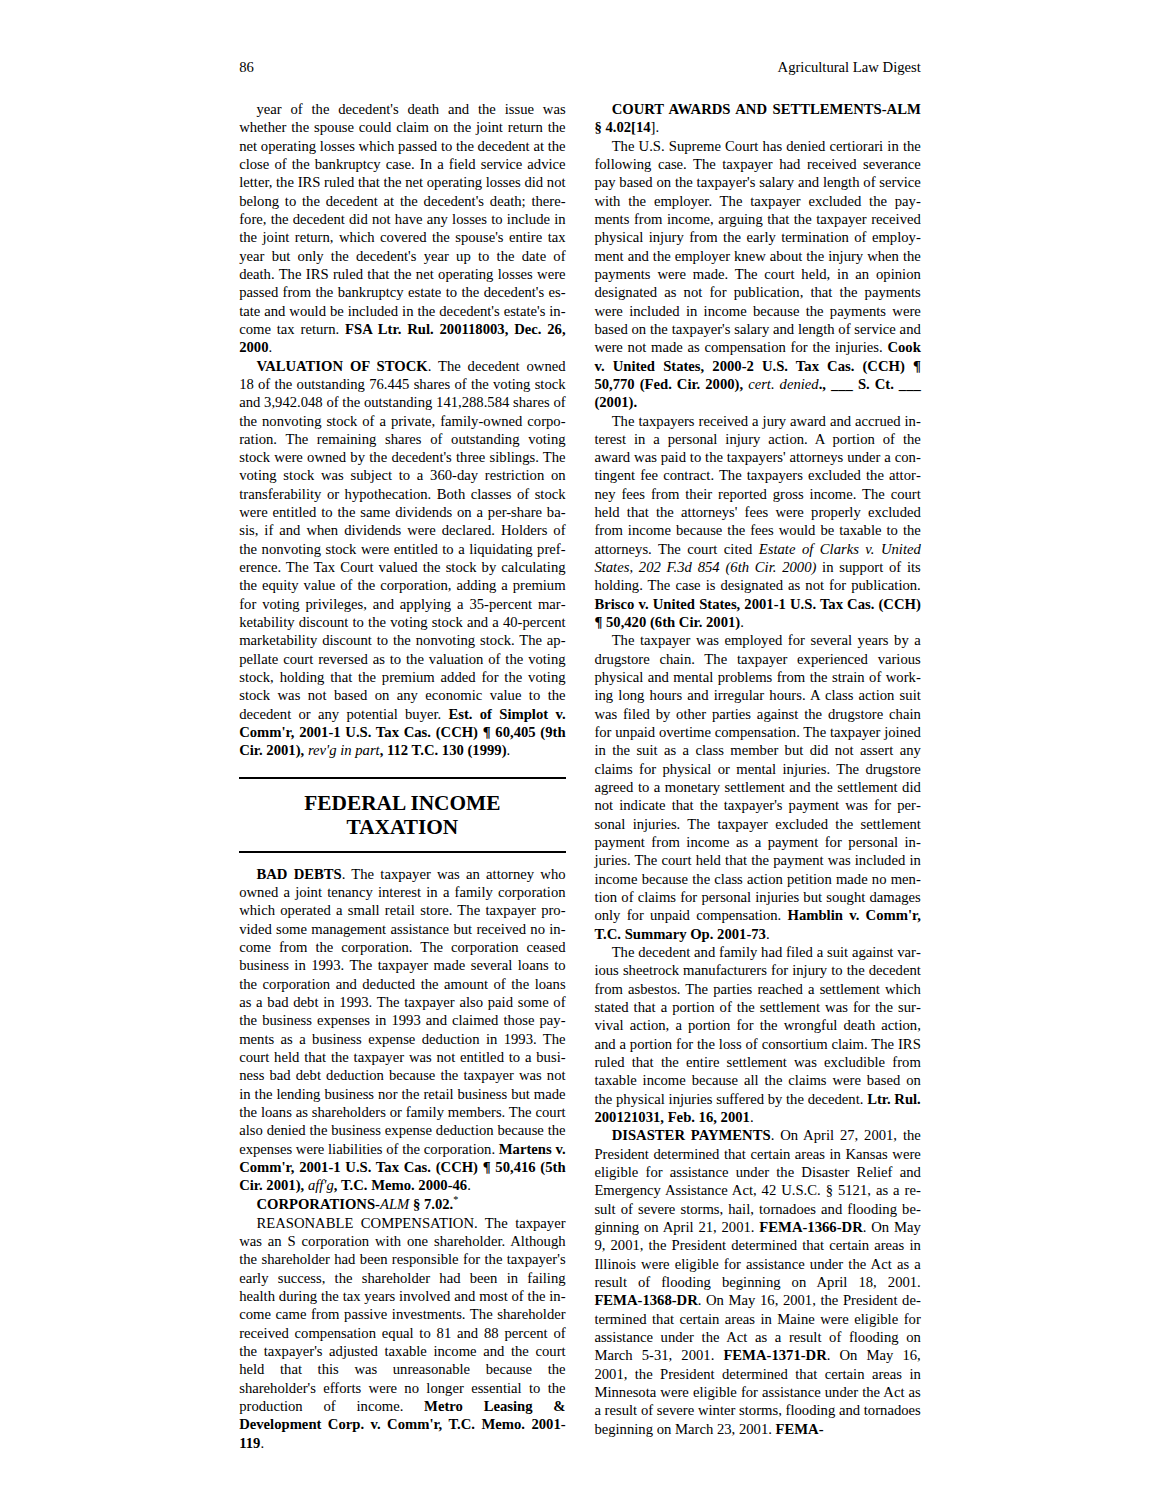86
Agricultural Law Digest
year of the decedent's death and the issue was whether the spouse could claim on the joint return the net operating losses which passed to the decedent at the close of the bankruptcy case. In a field service advice letter, the IRS ruled that the net operating losses did not belong to the decedent at the decedent's death; therefore, the decedent did not have any losses to include in the joint return, which covered the spouse's entire tax year but only the decedent's year up to the date of death. The IRS ruled that the net operating losses were passed from the bankruptcy estate to the decedent's estate and would be included in the decedent's estate's income tax return. FSA Ltr. Rul. 200118003, Dec. 26, 2000.
VALUATION OF STOCK. The decedent owned 18 of the outstanding 76.445 shares of the voting stock and 3,942.048 of the outstanding 141,288.584 shares of the nonvoting stock of a private, family-owned corporation. The remaining shares of outstanding voting stock were owned by the decedent's three siblings. The voting stock was subject to a 360-day restriction on transferability or hypothecation. Both classes of stock were entitled to the same dividends on a per-share basis, if and when dividends were declared. Holders of the nonvoting stock were entitled to a liquidating preference. The Tax Court valued the stock by calculating the equity value of the corporation, adding a premium for voting privileges, and applying a 35-percent marketability discount to the voting stock and a 40-percent marketability discount to the nonvoting stock. The appellate court reversed as to the valuation of the voting stock, holding that the premium added for the voting stock was not based on any economic value to the decedent or any potential buyer. Est. of Simplot v. Comm'r, 2001-1 U.S. Tax Cas. (CCH) ¶ 60,405 (9th Cir. 2001), rev'g in part, 112 T.C. 130 (1999).
FEDERAL INCOME
TAXATION
BAD DEBTS. The taxpayer was an attorney who owned a joint tenancy interest in a family corporation which operated a small retail store. The taxpayer provided some management assistance but received no income from the corporation. The corporation ceased business in 1993. The taxpayer made several loans to the corporation and deducted the amount of the loans as a bad debt in 1993. The taxpayer also paid some of the business expenses in 1993 and claimed those payments as a business expense deduction in 1993. The court held that the taxpayer was not entitled to a business bad debt deduction because the taxpayer was not in the lending business nor the retail business but made the loans as shareholders or family members. The court also denied the business expense deduction because the expenses were liabilities of the corporation. Martens v. Comm'r, 2001-1 U.S. Tax Cas. (CCH) ¶ 50,416 (5th Cir. 2001), aff'g, T.C. Memo. 2000-46.
CORPORATIONS-ALM § 7.02.*
REASONABLE COMPENSATION. The taxpayer was an S corporation with one shareholder. Although the shareholder had been responsible for the taxpayer's early success, the shareholder had been in failing health during the tax years involved and most of the income came from passive investments. The shareholder received compensation equal to 81 and 88 percent of the taxpayer's adjusted taxable income and the court held that this was unreasonable because the shareholder's efforts were no longer essential to the production of income. Metro Leasing & Development Corp. v. Comm'r, T.C. Memo. 2001-119.
COURT AWARDS AND SETTLEMENTS-ALM § 4.02[14].
The U.S. Supreme Court has denied certiorari in the following case. The taxpayer had received severance pay based on the taxpayer's salary and length of service with the employer. The taxpayer excluded the payments from income, arguing that the taxpayer received physical injury from the early termination of employment and the employer knew about the injury when the payments were made. The court held, in an opinion designated as not for publication, that the payments were included in income because the payments were based on the taxpayer's salary and length of service and were not made as compensation for the injuries. Cook v. United States, 2000-2 U.S. Tax Cas. (CCH) ¶ 50,770 (Fed. Cir. 2000), cert. denied., ___ S. Ct. ___ (2001).
The taxpayers received a jury award and accrued interest in a personal injury action. A portion of the award was paid to the taxpayers' attorneys under a contingent fee contract. The taxpayers excluded the attorney fees from their reported gross income. The court held that the attorneys' fees were properly excluded from income because the fees would be taxable to the attorneys. The court cited Estate of Clarks v. United States, 202 F.3d 854 (6th Cir. 2000) in support of its holding. The case is designated as not for publication. Brisco v. United States, 2001-1 U.S. Tax Cas. (CCH) ¶ 50,420 (6th Cir. 2001).
The taxpayer was employed for several years by a drugstore chain. The taxpayer experienced various physical and mental problems from the strain of working long hours and irregular hours. A class action suit was filed by other parties against the drugstore chain for unpaid overtime compensation. The taxpayer joined in the suit as a class member but did not assert any claims for physical or mental injuries. The drugstore agreed to a monetary settlement and the settlement did not indicate that the taxpayer's payment was for personal injuries. The taxpayer excluded the settlement payment from income as a payment for personal injuries. The court held that the payment was included in income because the class action petition made no mention of claims for personal injuries but sought damages only for unpaid compensation. Hamblin v. Comm'r, T.C. Summary Op. 2001-73.
The decedent and family had filed a suit against various sheetrock manufacturers for injury to the decedent from asbestos. The parties reached a settlement which stated that a portion of the settlement was for the survival action, a portion for the wrongful death action, and a portion for the loss of consortium claim. The IRS ruled that the entire settlement was excludible from taxable income because all the claims were based on the physical injuries suffered by the decedent. Ltr. Rul. 200121031, Feb. 16, 2001.
DISASTER PAYMENTS. On April 27, 2001, the President determined that certain areas in Kansas were eligible for assistance under the Disaster Relief and Emergency Assistance Act, 42 U.S.C. § 5121, as a result of severe storms, hail, tornadoes and flooding beginning on April 21, 2001. FEMA-1366-DR. On May 9, 2001, the President determined that certain areas in Illinois were eligible for assistance under the Act as a result of flooding beginning on April 18, 2001. FEMA-1368-DR. On May 16, 2001, the President determined that certain areas in Maine were eligible for assistance under the Act as a result of flooding on March 5-31, 2001. FEMA-1371-DR. On May 16, 2001, the President determined that certain areas in Minnesota were eligible for assistance under the Act as a result of severe winter storms, flooding and tornadoes beginning on March 23, 2001. FEMA-